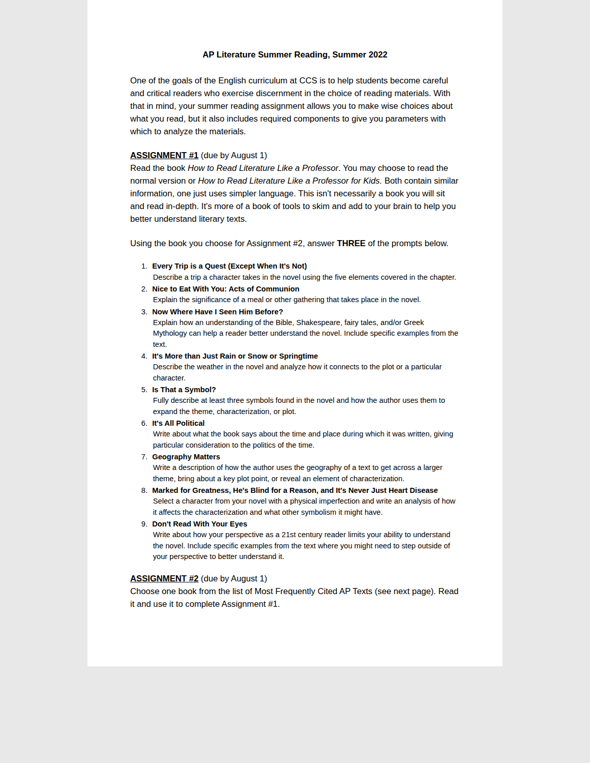AP Literature Summer Reading, Summer 2022
One of the goals of the English curriculum at CCS is to help students become careful and critical readers who exercise discernment in the choice of reading materials. With that in mind, your summer reading assignment allows you to make wise choices about what you read, but it also includes required components to give you parameters with which to analyze the materials.
ASSIGNMENT #1 (due by August 1)
Read the book How to Read Literature Like a Professor. You may choose to read the normal version or How to Read Literature Like a Professor for Kids. Both contain similar information, one just uses simpler language. This isn't necessarily a book you will sit and read in-depth. It's more of a book of tools to skim and add to your brain to help you better understand literary texts.
Using the book you choose for Assignment #2, answer THREE of the prompts below.
Every Trip is a Quest (Except When It's Not) Describe a trip a character takes in the novel using the five elements covered in the chapter.
Nice to Eat With You: Acts of Communion Explain the significance of a meal or other gathering that takes place in the novel.
Now Where Have I Seen Him Before? Explain how an understanding of the Bible, Shakespeare, fairy tales, and/or Greek Mythology can help a reader better understand the novel. Include specific examples from the text.
It's More than Just Rain or Snow or Springtime Describe the weather in the novel and analyze how it connects to the plot or a particular character.
Is That a Symbol? Fully describe at least three symbols found in the novel and how the author uses them to expand the theme, characterization, or plot.
It's All Political Write about what the book says about the time and place during which it was written, giving particular consideration to the politics of the time.
Geography Matters Write a description of how the author uses the geography of a text to get across a larger theme, bring about a key plot point, or reveal an element of characterization.
Marked for Greatness, He's Blind for a Reason, and It's Never Just Heart Disease Select a character from your novel with a physical imperfection and write an analysis of how it affects the characterization and what other symbolism it might have.
Don't Read With Your Eyes Write about how your perspective as a 21st century reader limits your ability to understand the novel. Include specific examples from the text where you might need to step outside of your perspective to better understand it.
ASSIGNMENT #2 (due by August 1)
Choose one book from the list of Most Frequently Cited AP Texts (see next page). Read it and use it to complete Assignment #1.